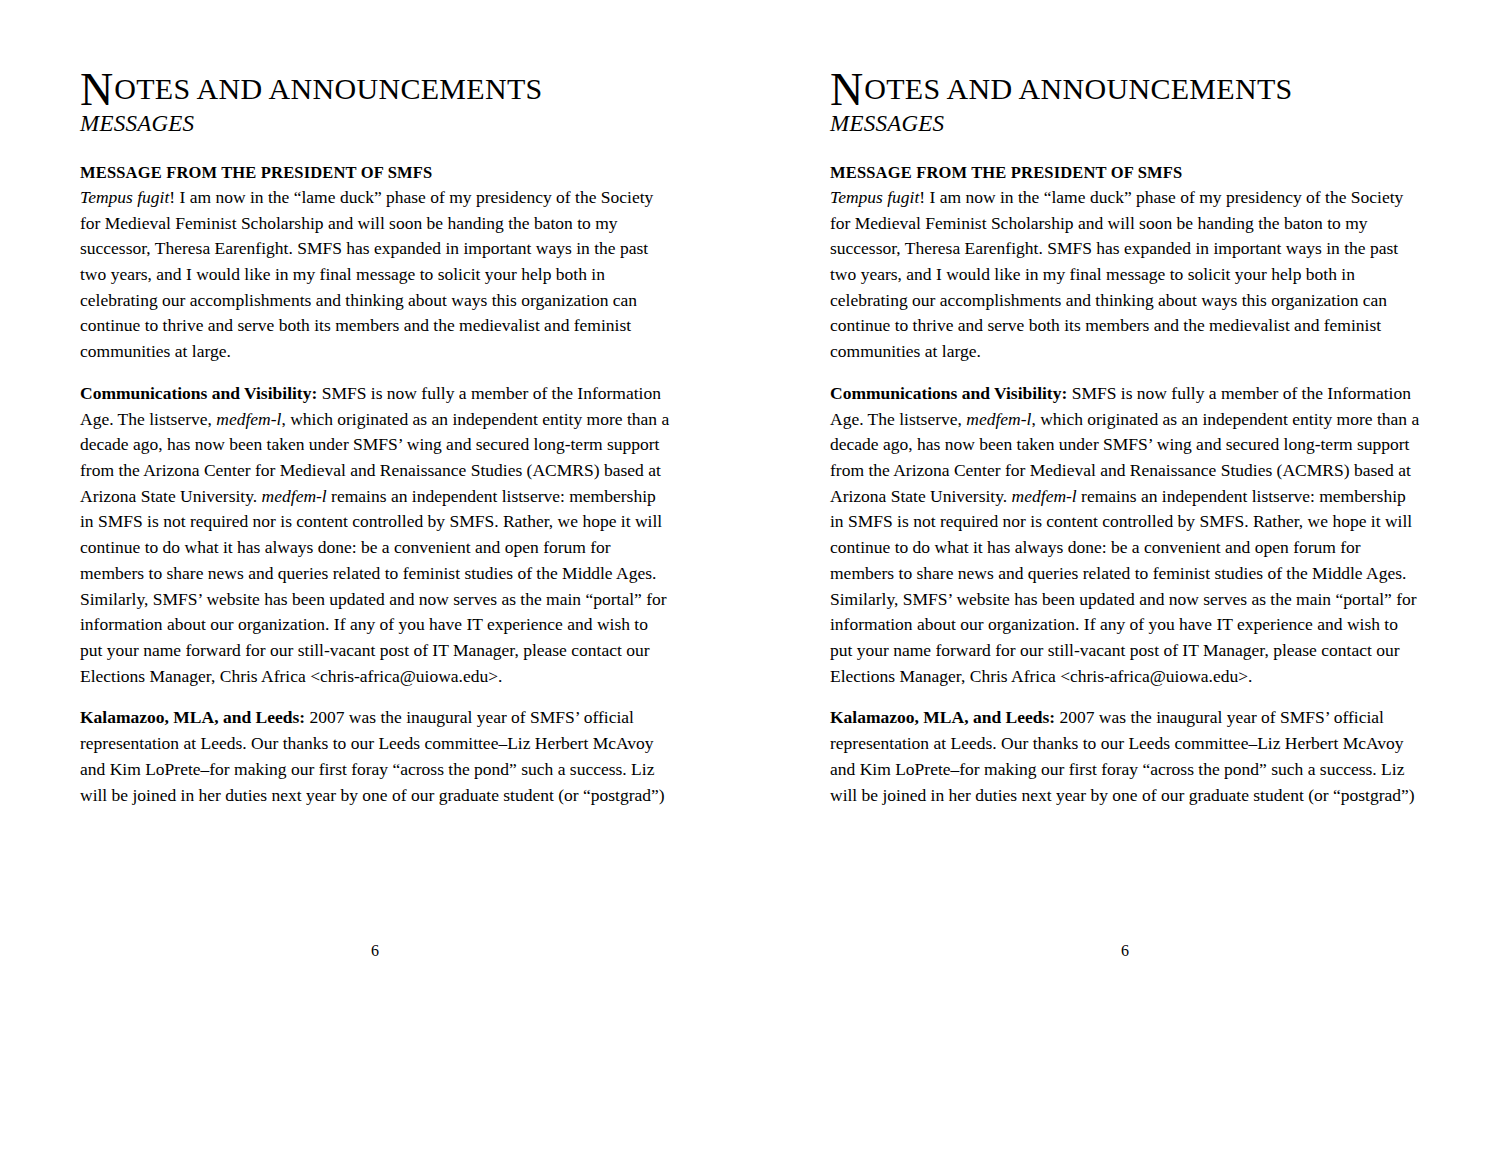Notes and Announcements
Messages
Message from the President of SMFS
Tempus fugit! I am now in the “lame duck” phase of my presidency of the Society for Medieval Feminist Scholarship and will soon be handing the baton to my successor, Theresa Earenfight. SMFS has expanded in important ways in the past two years, and I would like in my final message to solicit your help both in celebrating our accomplishments and thinking about ways this organization can continue to thrive and serve both its members and the medievalist and feminist communities at large.
Communications and Visibility: SMFS is now fully a member of the Information Age. The listserve, medfem-l, which originated as an independent entity more than a decade ago, has now been taken under SMFS’ wing and secured long-term support from the Arizona Center for Medieval and Renaissance Studies (ACMRS) based at Arizona State University. medfem-l remains an independent listserve: membership in SMFS is not required nor is content controlled by SMFS. Rather, we hope it will continue to do what it has always done: be a convenient and open forum for members to share news and queries related to feminist studies of the Middle Ages. Similarly, SMFS’ website has been updated and now serves as the main “portal” for information about our organization. If any of you have IT experience and wish to put your name forward for our still-vacant post of IT Manager, please contact our Elections Manager, Chris Africa <chris-africa@uiowa.edu>.
Kalamazoo, MLA, and Leeds: 2007 was the inaugural year of SMFS’ official representation at Leeds. Our thanks to our Leeds committee–Liz Herbert McAvoy and Kim LoPrete–for making our first foray “across the pond” such a success. Liz will be joined in her duties next year by one of our graduate student (or “postgrad”)
6
Notes and Announcements
Messages
Message from the President of SMFS
Tempus fugit! I am now in the “lame duck” phase of my presidency of the Society for Medieval Feminist Scholarship and will soon be handing the baton to my successor, Theresa Earenfight. SMFS has expanded in important ways in the past two years, and I would like in my final message to solicit your help both in celebrating our accomplishments and thinking about ways this organization can continue to thrive and serve both its members and the medievalist and feminist communities at large.
Communications and Visibility: SMFS is now fully a member of the Information Age. The listserve, medfem-l, which originated as an independent entity more than a decade ago, has now been taken under SMFS’ wing and secured long-term support from the Arizona Center for Medieval and Renaissance Studies (ACMRS) based at Arizona State University. medfem-l remains an independent listserve: membership in SMFS is not required nor is content controlled by SMFS. Rather, we hope it will continue to do what it has always done: be a convenient and open forum for members to share news and queries related to feminist studies of the Middle Ages. Similarly, SMFS’ website has been updated and now serves as the main “portal” for information about our organization. If any of you have IT experience and wish to put your name forward for our still-vacant post of IT Manager, please contact our Elections Manager, Chris Africa <chris-africa@uiowa.edu>.
Kalamazoo, MLA, and Leeds: 2007 was the inaugural year of SMFS’ official representation at Leeds. Our thanks to our Leeds committee–Liz Herbert McAvoy and Kim LoPrete–for making our first foray “across the pond” such a success. Liz will be joined in her duties next year by one of our graduate student (or “postgrad”)
6